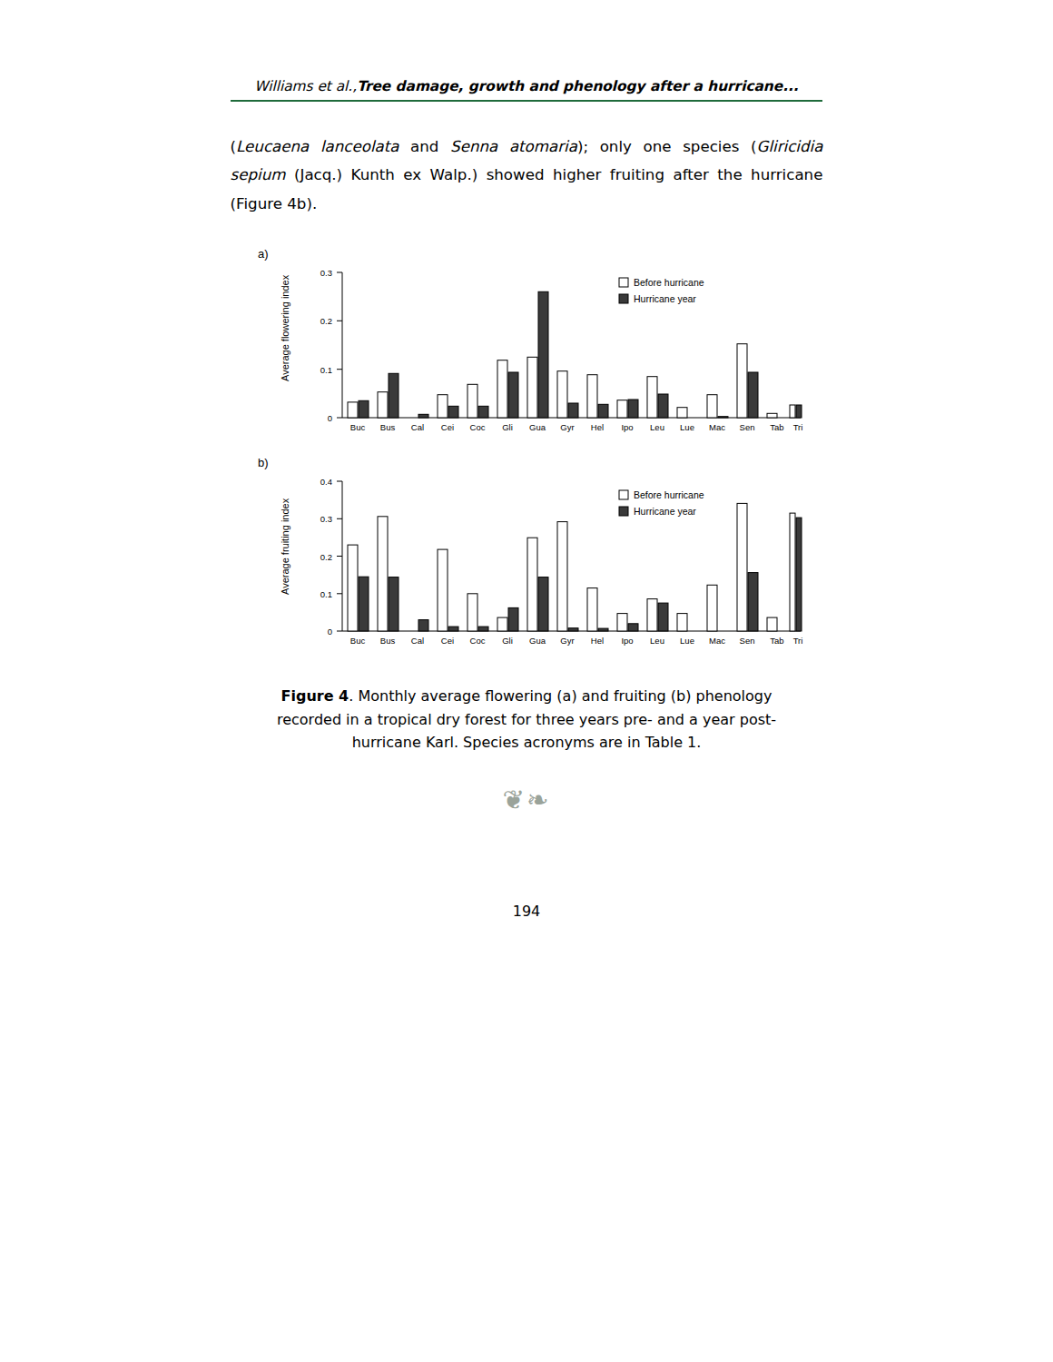Williams et al., Tree damage, growth and phenology after a hurricane...
(Leucaena lanceolata and Senna atomaria); only one species (Gliricidia sepium (Jacq.) Kunth ex Walp.) showed higher fruiting after the hurricane (Figure 4b).
a) 0 0.1 0.2 0.3 Average flowering index Before hurricane Hurricane year Buc Bus Cal Cei Coc Gli Gua Gyr Hel Ipo Leu Lue Mac Sen Tab Tri b) 0 0.1 0.2 0.3 0.4 Average fruiting index Before hurricane Hurricane year Buc Bus Cal Cei Coc Gli Gua Gyr Hel Ipo Leu Lue Mac Sen Tab Tri
Figure 4. Monthly average flowering (a) and fruiting (b) phenology recorded in a tropical dry forest for three years pre- and a year post-hurricane Karl. Species acronyms are in Table 1.
❦❧
194